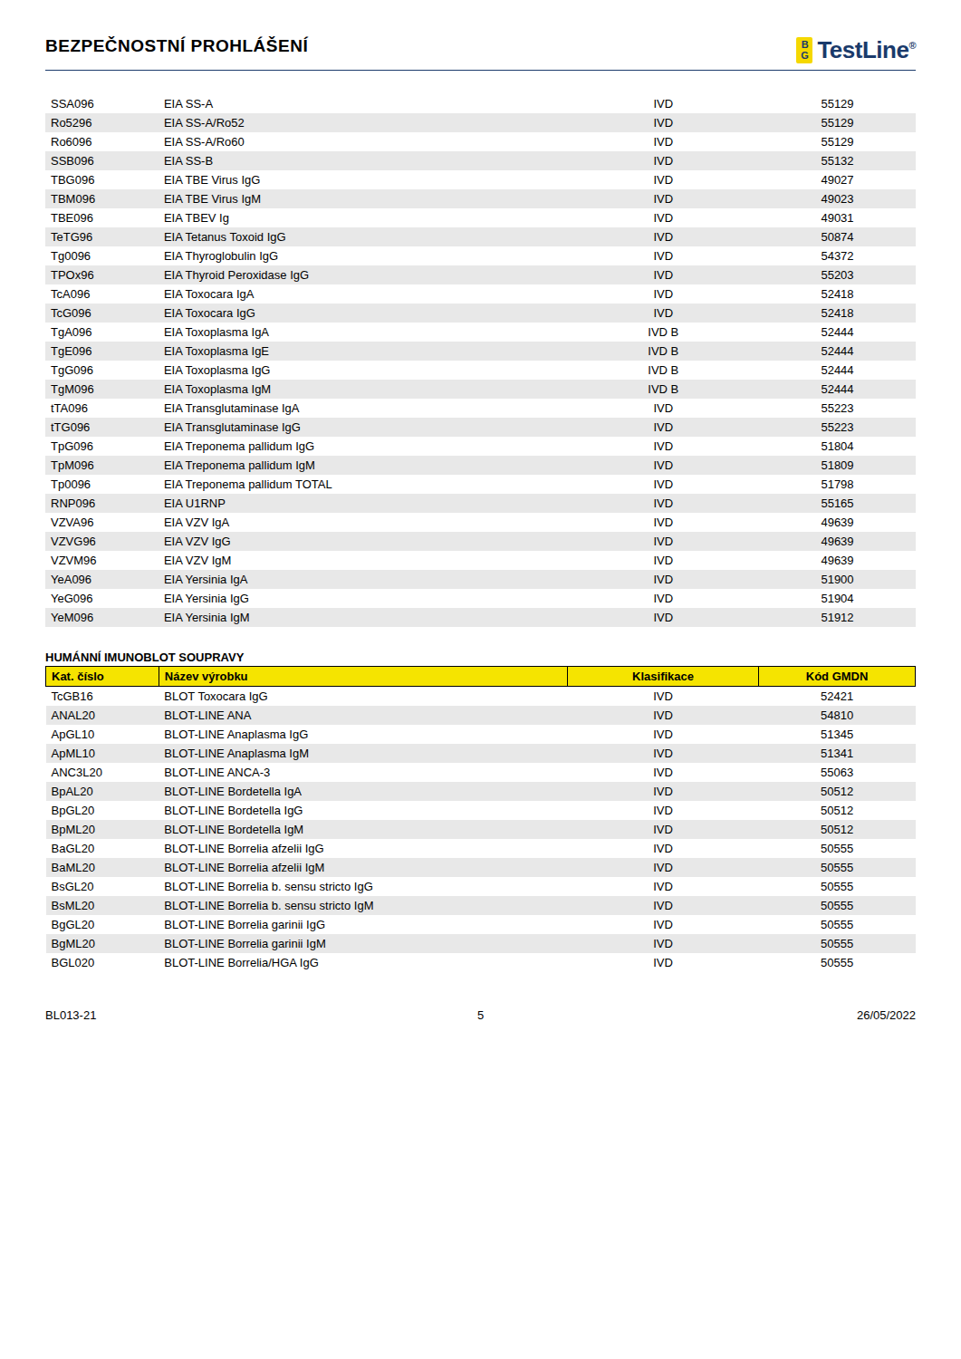BEZPEČNOSTNÍ PROHLÁŠENÍ
B
G TestLine®
| SSA096 | EIA SS-A | IVD | 55129 |
| Ro5296 | EIA SS-A/Ro52 | IVD | 55129 |
| Ro6096 | EIA SS-A/Ro60 | IVD | 55129 |
| SSB096 | EIA SS-B | IVD | 55132 |
| TBG096 | EIA TBE Virus IgG | IVD | 49027 |
| TBM096 | EIA TBE Virus IgM | IVD | 49023 |
| TBE096 | EIA TBEV Ig | IVD | 49031 |
| TeTG96 | EIA Tetanus Toxoid IgG | IVD | 50874 |
| Tg0096 | EIA Thyroglobulin IgG | IVD | 54372 |
| TPOx96 | EIA Thyroid Peroxidase IgG | IVD | 55203 |
| TcA096 | EIA Toxocara IgA | IVD | 52418 |
| TcG096 | EIA Toxocara IgG | IVD | 52418 |
| TgA096 | EIA Toxoplasma IgA | IVD B | 52444 |
| TgE096 | EIA Toxoplasma IgE | IVD B | 52444 |
| TgG096 | EIA Toxoplasma IgG | IVD B | 52444 |
| TgM096 | EIA Toxoplasma IgM | IVD B | 52444 |
| tTA096 | EIA Transglutaminase IgA | IVD | 55223 |
| tTG096 | EIA Transglutaminase IgG | IVD | 55223 |
| TpG096 | EIA Treponema pallidum IgG | IVD | 51804 |
| TpM096 | EIA Treponema pallidum IgM | IVD | 51809 |
| Tp0096 | EIA Treponema pallidum TOTAL | IVD | 51798 |
| RNP096 | EIA U1RNP | IVD | 55165 |
| VZVA96 | EIA VZV IgA | IVD | 49639 |
| VZVG96 | EIA VZV IgG | IVD | 49639 |
| VZVM96 | EIA VZV IgM | IVD | 49639 |
| YeA096 | EIA Yersinia IgA | IVD | 51900 |
| YeG096 | EIA Yersinia IgG | IVD | 51904 |
| YeM096 | EIA Yersinia IgM | IVD | 51912 |
HUMÁNNÍ IMUNOBLOT SOUPRAVY
| Kat. číslo | Název výrobku | Klasifikace | Kód GMDN |
| --- | --- | --- | --- |
| TcGB16 | BLOT Toxocara IgG | IVD | 52421 |
| ANAL20 | BLOT-LINE ANA | IVD | 54810 |
| ApGL10 | BLOT-LINE Anaplasma IgG | IVD | 51345 |
| ApML10 | BLOT-LINE Anaplasma IgM | IVD | 51341 |
| ANC3L20 | BLOT-LINE ANCA-3 | IVD | 55063 |
| BpAL20 | BLOT-LINE Bordetella IgA | IVD | 50512 |
| BpGL20 | BLOT-LINE Bordetella IgG | IVD | 50512 |
| BpML20 | BLOT-LINE Bordetella IgM | IVD | 50512 |
| BaGL20 | BLOT-LINE Borrelia afzelii IgG | IVD | 50555 |
| BaML20 | BLOT-LINE Borrelia afzelii IgM | IVD | 50555 |
| BsGL20 | BLOT-LINE Borrelia b. sensu stricto IgG | IVD | 50555 |
| BsML20 | BLOT-LINE Borrelia b. sensu stricto IgM | IVD | 50555 |
| BgGL20 | BLOT-LINE Borrelia garinii IgG | IVD | 50555 |
| BgML20 | BLOT-LINE Borrelia garinii IgM | IVD | 50555 |
| BGL020 | BLOT-LINE Borrelia/HGA IgG | IVD | 50555 |
BL013-21
5
26/05/2022